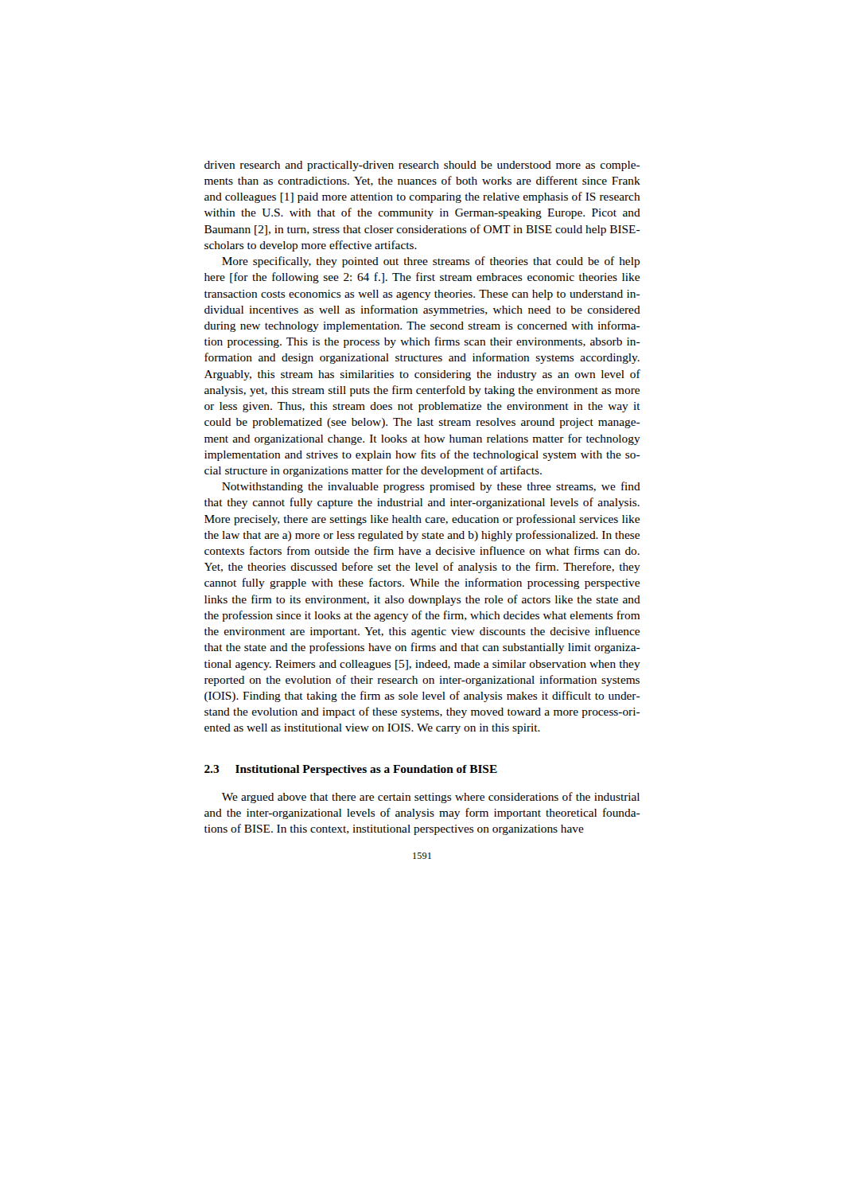driven research and practically-driven research should be understood more as complements than as contradictions. Yet, the nuances of both works are different since Frank and colleagues [1] paid more attention to comparing the relative emphasis of IS research within the U.S. with that of the community in German-speaking Europe. Picot and Baumann [2], in turn, stress that closer considerations of OMT in BISE could help BISE-scholars to develop more effective artifacts.
More specifically, they pointed out three streams of theories that could be of help here [for the following see 2: 64 f.]. The first stream embraces economic theories like transaction costs economics as well as agency theories. These can help to understand individual incentives as well as information asymmetries, which need to be considered during new technology implementation. The second stream is concerned with information processing. This is the process by which firms scan their environments, absorb information and design organizational structures and information systems accordingly. Arguably, this stream has similarities to considering the industry as an own level of analysis, yet, this stream still puts the firm centerfold by taking the environment as more or less given. Thus, this stream does not problematize the environment in the way it could be problematized (see below). The last stream resolves around project management and organizational change. It looks at how human relations matter for technology implementation and strives to explain how fits of the technological system with the social structure in organizations matter for the development of artifacts.
Notwithstanding the invaluable progress promised by these three streams, we find that they cannot fully capture the industrial and inter-organizational levels of analysis. More precisely, there are settings like health care, education or professional services like the law that are a) more or less regulated by state and b) highly professionalized. In these contexts factors from outside the firm have a decisive influence on what firms can do. Yet, the theories discussed before set the level of analysis to the firm. Therefore, they cannot fully grapple with these factors. While the information processing perspective links the firm to its environment, it also downplays the role of actors like the state and the profession since it looks at the agency of the firm, which decides what elements from the environment are important. Yet, this agentic view discounts the decisive influence that the state and the professions have on firms and that can substantially limit organizational agency. Reimers and colleagues [5], indeed, made a similar observation when they reported on the evolution of their research on inter-organizational information systems (IOIS). Finding that taking the firm as sole level of analysis makes it difficult to understand the evolution and impact of these systems, they moved toward a more process-oriented as well as institutional view on IOIS. We carry on in this spirit.
2.3 Institutional Perspectives as a Foundation of BISE
We argued above that there are certain settings where considerations of the industrial and the inter-organizational levels of analysis may form important theoretical foundations of BISE. In this context, institutional perspectives on organizations have
1591